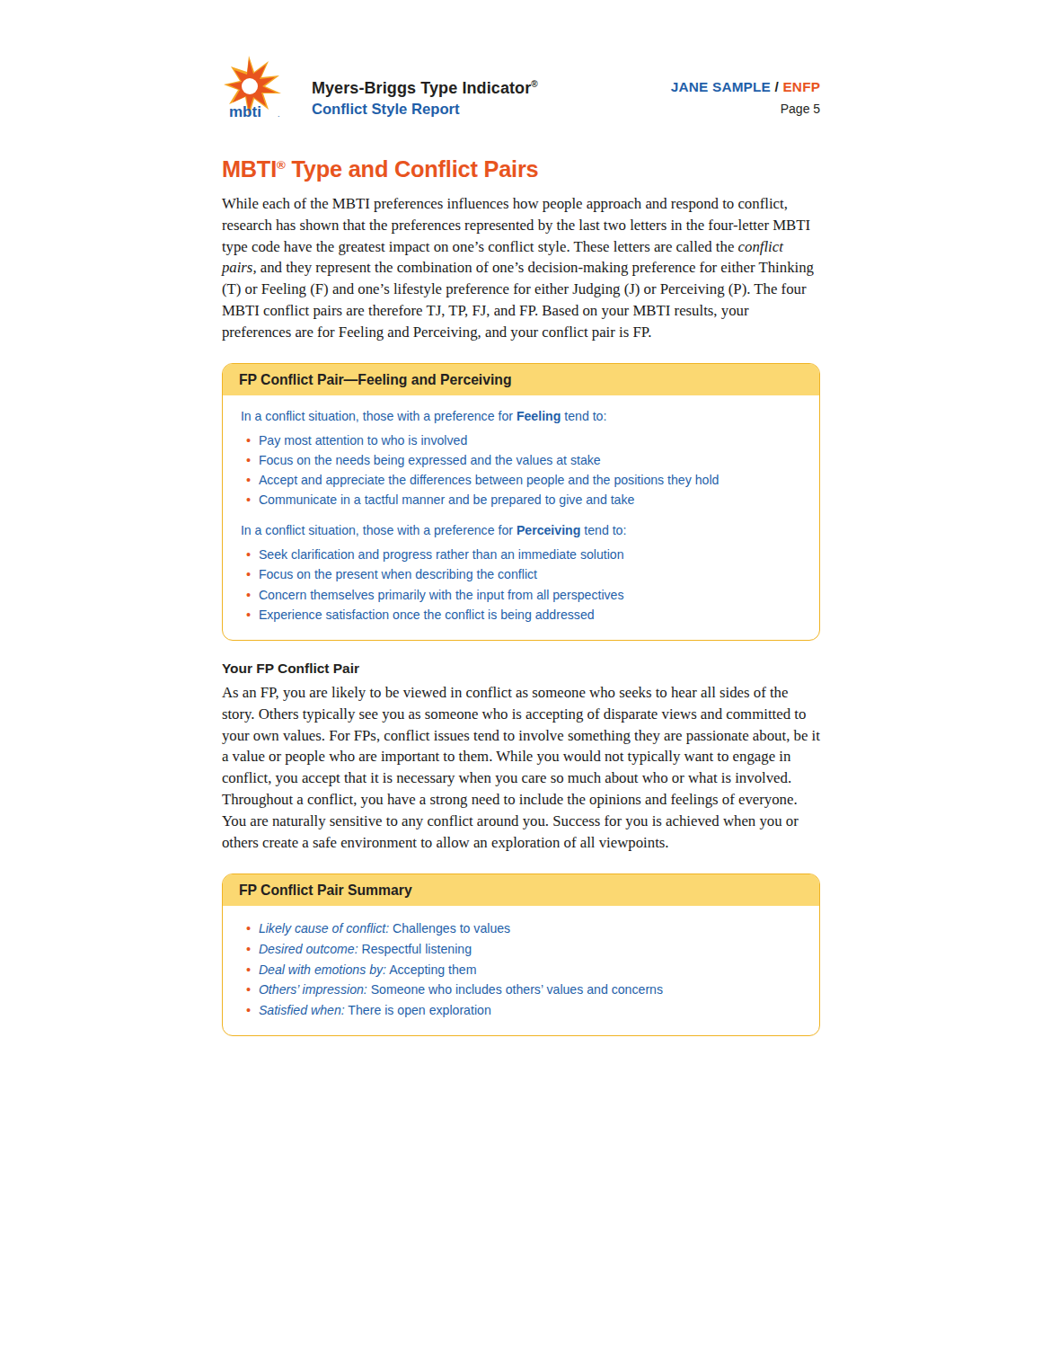mbti .
Myers-Briggs Type Indicator®
Conflict Style Report
JANE SAMPLE / ENFP
Page 5
MBTI® Type and Conflict Pairs
While each of the MBTI preferences influences how people approach and respond to conflict, research has shown that the preferences represented by the last two letters in the four-letter MBTI type code have the greatest impact on one’s conflict style. These letters are called the conflict pairs, and they represent the combination of one’s decision-making preference for either Thinking (T) or Feeling (F) and one’s lifestyle preference for either Judging (J) or Perceiving (P). The four MBTI conflict pairs are therefore TJ, TP, FJ, and FP. Based on your MBTI results, your preferences are for Feeling and Perceiving, and your conflict pair is FP.
FP Conflict Pair—Feeling and Perceiving
In a conflict situation, those with a preference for Feeling tend to:
Pay most attention to who is involved
Focus on the needs being expressed and the values at stake
Accept and appreciate the differences between people and the positions they hold
Communicate in a tactful manner and be prepared to give and take
In a conflict situation, those with a preference for Perceiving tend to:
Seek clarification and progress rather than an immediate solution
Focus on the present when describing the conflict
Concern themselves primarily with the input from all perspectives
Experience satisfaction once the conflict is being addressed
Your FP Conflict Pair
As an FP, you are likely to be viewed in conflict as someone who seeks to hear all sides of the story. Others typically see you as someone who is accepting of disparate views and committed to your own values. For FPs, conflict issues tend to involve something they are passionate about, be it a value or people who are important to them. While you would not typically want to engage in conflict, you accept that it is necessary when you care so much about who or what is involved. Throughout a conflict, you have a strong need to include the opinions and feelings of everyone. You are naturally sensitive to any conflict around you. Success for you is achieved when you or others create a safe environment to allow an exploration of all viewpoints.
FP Conflict Pair Summary
Likely cause of conflict: Challenges to values
Desired outcome: Respectful listening
Deal with emotions by: Accepting them
Others’ impression: Someone who includes others’ values and concerns
Satisfied when: There is open exploration